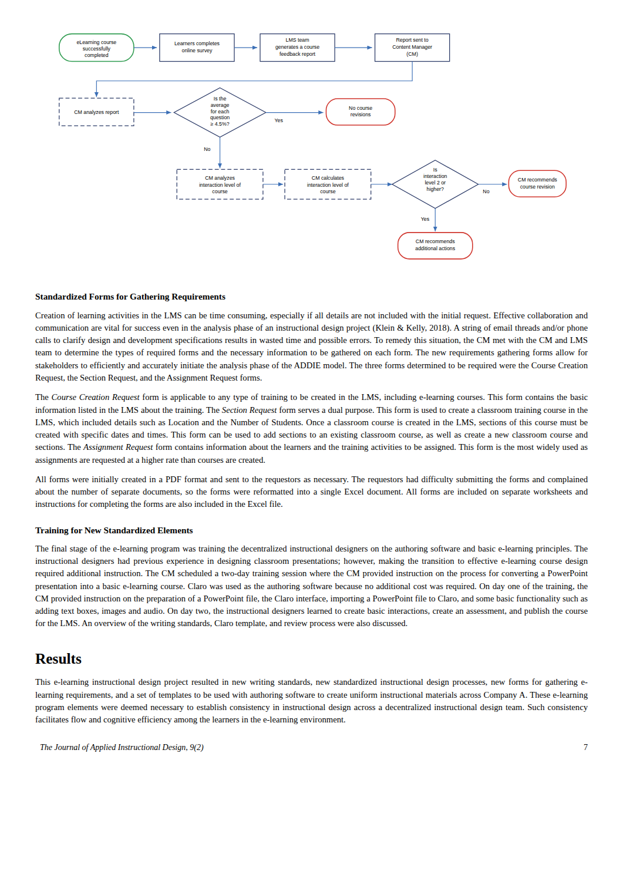eLearning course successfully completed Learners completes online survey LMS team generates a course feedback report Report sent to Content Manager (CM) CM analyzes report Is the average for each question ≥ 4.5%? Yes No course revisions No CM analyzes interaction level of course CM calculates interaction level of course Is interaction level 2 or higher? No CM recommends course revision Yes CM recommends additional actions
Standardized Forms for Gathering Requirements
Creation of learning activities in the LMS can be time consuming, especially if all details are not included with the initial request. Effective collaboration and communication are vital for success even in the analysis phase of an instructional design project (Klein & Kelly, 2018). A string of email threads and/or phone calls to clarify design and development specifications results in wasted time and possible errors. To remedy this situation, the CM met with the CM and LMS team to determine the types of required forms and the necessary information to be gathered on each form. The new requirements gathering forms allow for stakeholders to efficiently and accurately initiate the analysis phase of the ADDIE model. The three forms determined to be required were the Course Creation Request, the Section Request, and the Assignment Request forms.
The Course Creation Request form is applicable to any type of training to be created in the LMS, including e-learning courses. This form contains the basic information listed in the LMS about the training. The Section Request form serves a dual purpose. This form is used to create a classroom training course in the LMS, which included details such as Location and the Number of Students. Once a classroom course is created in the LMS, sections of this course must be created with specific dates and times. This form can be used to add sections to an existing classroom course, as well as create a new classroom course and sections. The Assignment Request form contains information about the learners and the training activities to be assigned. This form is the most widely used as assignments are requested at a higher rate than courses are created.
All forms were initially created in a PDF format and sent to the requestors as necessary. The requestors had difficulty submitting the forms and complained about the number of separate documents, so the forms were reformatted into a single Excel document. All forms are included on separate worksheets and instructions for completing the forms are also included in the Excel file.
Training for New Standardized Elements
The final stage of the e-learning program was training the decentralized instructional designers on the authoring software and basic e-learning principles. The instructional designers had previous experience in designing classroom presentations; however, making the transition to effective e-learning course design required additional instruction. The CM scheduled a two-day training session where the CM provided instruction on the process for converting a PowerPoint presentation into a basic e-learning course. Claro was used as the authoring software because no additional cost was required. On day one of the training, the CM provided instruction on the preparation of a PowerPoint file, the Claro interface, importing a PowerPoint file to Claro, and some basic functionality such as adding text boxes, images and audio. On day two, the instructional designers learned to create basic interactions, create an assessment, and publish the course for the LMS. An overview of the writing standards, Claro template, and review process were also discussed.
Results
This e-learning instructional design project resulted in new writing standards, new standardized instructional design processes, new forms for gathering e-learning requirements, and a set of templates to be used with authoring software to create uniform instructional materials across Company A. These e-learning program elements were deemed necessary to establish consistency in instructional design across a decentralized instructional design team. Such consistency facilitates flow and cognitive efficiency among the learners in the e-learning environment.
The Journal of Applied Instructional Design, 9(2) 7